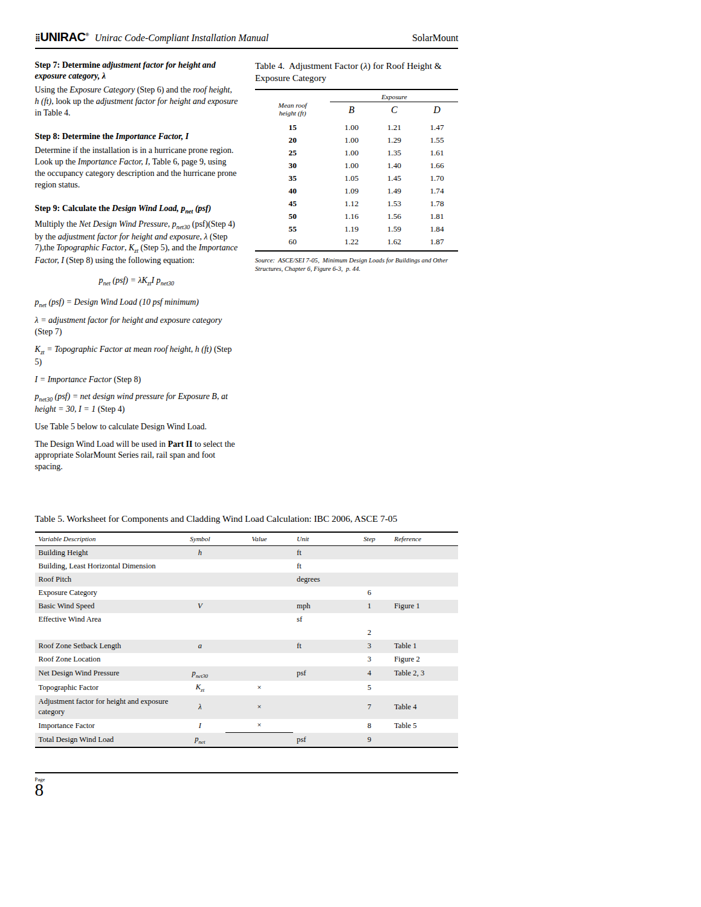⣿UNIRAC® Unirac Code-Compliant Installation Manual
SolarMount
Step 7: Determine adjustment factor for height and exposure category, λ
Using the Exposure Category (Step 6) and the roof height, h (ft), look up the adjustment factor for height and exposure in Table 4.
Step 8: Determine the Importance Factor, I
Determine if the installation is in a hurricane prone region. Look up the Importance Factor, I, Table 6, page 9, using the occupancy category description and the hurricane prone region status.
Step 9: Calculate the Design Wind Load, pnet (psf)
Multiply the Net Design Wind Pressure, pnet30 (psf)(Step 4) by the adjustment factor for height and exposure, λ (Step 7),the Topographic Factor, Kzt (Step 5), and the Importance Factor, I (Step 8) using the following equation:
pnet (psf) = λKztI pnet30
pnet (psf) = Design Wind Load (10 psf minimum)
λ = adjustment factor for height and exposure category (Step 7)
Kzt = Topographic Factor at mean roof height, h (ft) (Step 5)
I = Importance Factor (Step 8)
pnet30 (psf) = net design wind pressure for Exposure B, at height = 30, I = 1 (Step 4)
Use Table 5 below to calculate Design Wind Load.
The Design Wind Load will be used in Part II to select the appropriate SolarMount Series rail, rail span and foot spacing.
Table 4. Adjustment Factor (λ) for Roof Height & Exposure Category
| Mean roof height (ft) | Exposure |
| --- | --- |
| B | C | D |
| 15 | 1.00 | 1.21 | 1.47 |
| 20 | 1.00 | 1.29 | 1.55 |
| 25 | 1.00 | 1.35 | 1.61 |
| 30 | 1.00 | 1.40 | 1.66 |
| 35 | 1.05 | 1.45 | 1.70 |
| 40 | 1.09 | 1.49 | 1.74 |
| 45 | 1.12 | 1.53 | 1.78 |
| 50 | 1.16 | 1.56 | 1.81 |
| 55 | 1.19 | 1.59 | 1.84 |
| 60 | 1.22 | 1.62 | 1.87 |
Source: ASCE/SEI 7-05, Minimum Design Loads for Buildings and Other Structures, Chapter 6, Figure 6-3, p. 44.
Table 5. Worksheet for Components and Cladding Wind Load Calculation: IBC 2006, ASCE 7-05
| Variable Description | Symbol | Value | Unit | Step | Reference |
| --- | --- | --- | --- | --- | --- |
| Building Height | h | | ft | | |
| Building, Least Horizontal Dimension | | | ft | | |
| Roof Pitch | | | degrees | | |
| Exposure Category | | | | 6 | |
| Basic Wind Speed | V | | mph | 1 | Figure 1 |
| Effective Wind Area | | | sf | | |
| | | | | 2 | |
| Roof Zone Setback Length | a | | ft | 3 | Table 1 |
| Roof Zone Location | | | | 3 | Figure 2 |
| Net Design Wind Pressure | p net30 | | psf | 4 | Table 2, 3 |
| Topographic Factor | K zt | × | | 5 | |
| Adjustment factor for height and exposure category | λ | × | | 7 | Table 4 |
| Importance Factor | I | × | | 8 | Table 5 |
| Total Design Wind Load | p net | | psf | 9 | |
Page8